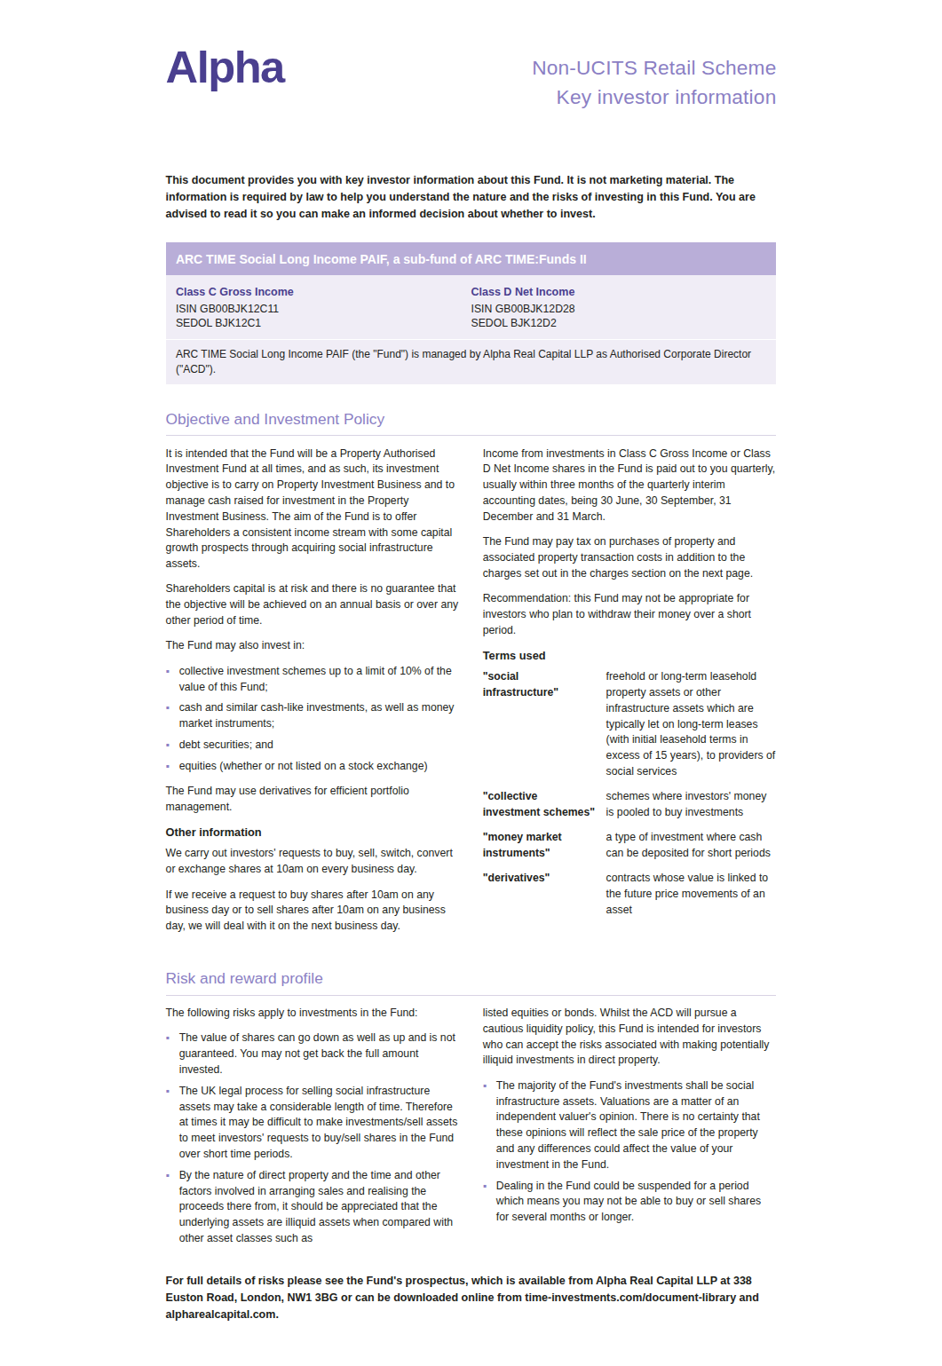Alpha
Non-UCITS Retail Scheme
Key investor information
This document provides you with key investor information about this Fund. It is not marketing material. The information is required by law to help you understand the nature and the risks of investing in this Fund. You are advised to read it so you can make an informed decision about whether to invest.
ARC TIME Social Long Income PAIF, a sub-fund of ARC TIME:Funds II
Class C Gross Income
ISIN GB00BJK12C11
SEDOL BJK12C1
Class D Net Income
ISIN GB00BJK12D28
SEDOL BJK12D2
ARC TIME Social Long Income PAIF (the "Fund") is managed by Alpha Real Capital LLP as Authorised Corporate Director ("ACD").
Objective and Investment Policy
It is intended that the Fund will be a Property Authorised Investment Fund at all times, and as such, its investment objective is to carry on Property Investment Business and to manage cash raised for investment in the Property Investment Business. The aim of the Fund is to offer Shareholders a consistent income stream with some capital growth prospects through acquiring social infrastructure assets.
Shareholders capital is at risk and there is no guarantee that the objective will be achieved on an annual basis or over any other period of time.
The Fund may also invest in:
collective investment schemes up to a limit of 10% of the value of this Fund;
cash and similar cash-like investments, as well as money market instruments;
debt securities; and
equities (whether or not listed on a stock exchange)
The Fund may use derivatives for efficient portfolio management.
Other information
We carry out investors' requests to buy, sell, switch, convert or exchange shares at 10am on every business day.
If we receive a request to buy shares after 10am on any business day or to sell shares after 10am on any business day, we will deal with it on the next business day.
Income from investments in Class C Gross Income or Class D Net Income shares in the Fund is paid out to you quarterly, usually within three months of the quarterly interim accounting dates, being 30 June, 30 September, 31 December and 31 March.
The Fund may pay tax on purchases of property and associated property transaction costs in addition to the charges set out in the charges section on the next page.
Recommendation: this Fund may not be appropriate for investors who plan to withdraw their money over a short period.
Terms used
| "social infrastructure" | freehold or long-term leasehold property assets or other infrastructure assets which are typically let on long-term leases (with initial leasehold terms in excess of 15 years), to providers of social services |
| "collective investment schemes" | schemes where investors' money is pooled to buy investments |
| "money market instruments" | a type of investment where cash can be deposited for short periods |
| "derivatives" | contracts whose value is linked to the future price movements of an asset |
Risk and reward profile
The following risks apply to investments in the Fund:
The value of shares can go down as well as up and is not guaranteed. You may not get back the full amount invested.
The UK legal process for selling social infrastructure assets may take a considerable length of time. Therefore at times it may be difficult to make investments/sell assets to meet investors' requests to buy/sell shares in the Fund over short time periods.
By the nature of direct property and the time and other factors involved in arranging sales and realising the proceeds there from, it should be appreciated that the underlying assets are illiquid assets when compared with other asset classes such as
listed equities or bonds. Whilst the ACD will pursue a cautious liquidity policy, this Fund is intended for investors who can accept the risks associated with making potentially illiquid investments in direct property.
The majority of the Fund's investments shall be social infrastructure assets. Valuations are a matter of an independent valuer's opinion. There is no certainty that these opinions will reflect the sale price of the property and any differences could affect the value of your investment in the Fund.
Dealing in the Fund could be suspended for a period which means you may not be able to buy or sell shares for several months or longer.
For full details of risks please see the Fund's prospectus, which is available from Alpha Real Capital LLP at 338 Euston Road, London, NW1 3BG or can be downloaded online from time-investments.com/document-library and alpharealcapital.com.